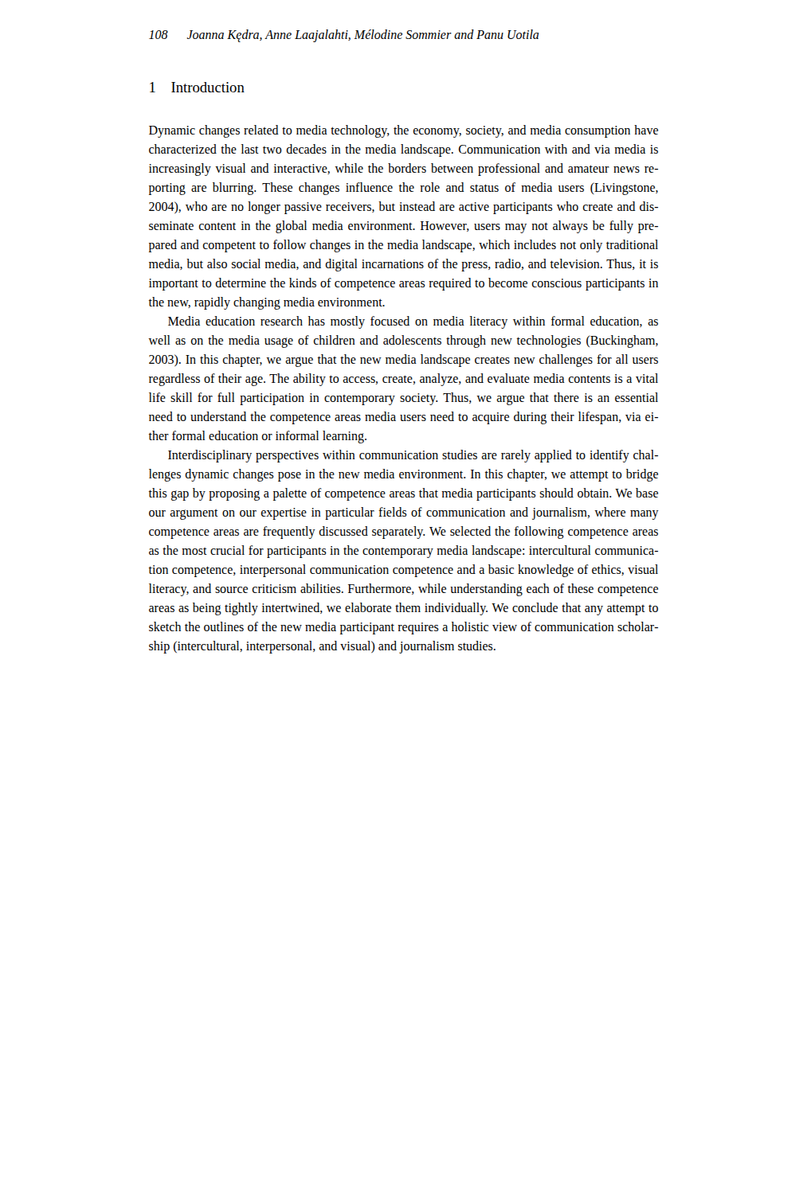108 Joanna Kędra, Anne Laajalahti, Mélodine Sommier and Panu Uotila
1 Introduction
Dynamic changes related to media technology, the economy, society, and media consumption have characterized the last two decades in the media landscape. Communication with and via media is increasingly visual and interactive, while the borders between professional and amateur news reporting are blurring. These changes influence the role and status of media users (Livingstone, 2004), who are no longer passive receivers, but instead are active participants who create and disseminate content in the global media environment. However, users may not always be fully prepared and competent to follow changes in the media landscape, which includes not only traditional media, but also social media, and digital incarnations of the press, radio, and television. Thus, it is important to determine the kinds of competence areas required to become conscious participants in the new, rapidly changing media environment.
Media education research has mostly focused on media literacy within formal education, as well as on the media usage of children and adolescents through new technologies (Buckingham, 2003). In this chapter, we argue that the new media landscape creates new challenges for all users regardless of their age. The ability to access, create, analyze, and evaluate media contents is a vital life skill for full participation in contemporary society. Thus, we argue that there is an essential need to understand the competence areas media users need to acquire during their lifespan, via either formal education or informal learning.
Interdisciplinary perspectives within communication studies are rarely applied to identify challenges dynamic changes pose in the new media environment. In this chapter, we attempt to bridge this gap by proposing a palette of competence areas that media participants should obtain. We base our argument on our expertise in particular fields of communication and journalism, where many competence areas are frequently discussed separately. We selected the following competence areas as the most crucial for participants in the contemporary media landscape: intercultural communication competence, interpersonal communication competence and a basic knowledge of ethics, visual literacy, and source criticism abilities. Furthermore, while understanding each of these competence areas as being tightly intertwined, we elaborate them individually. We conclude that any attempt to sketch the outlines of the new media participant requires a holistic view of communication scholarship (intercultural, interpersonal, and visual) and journalism studies.